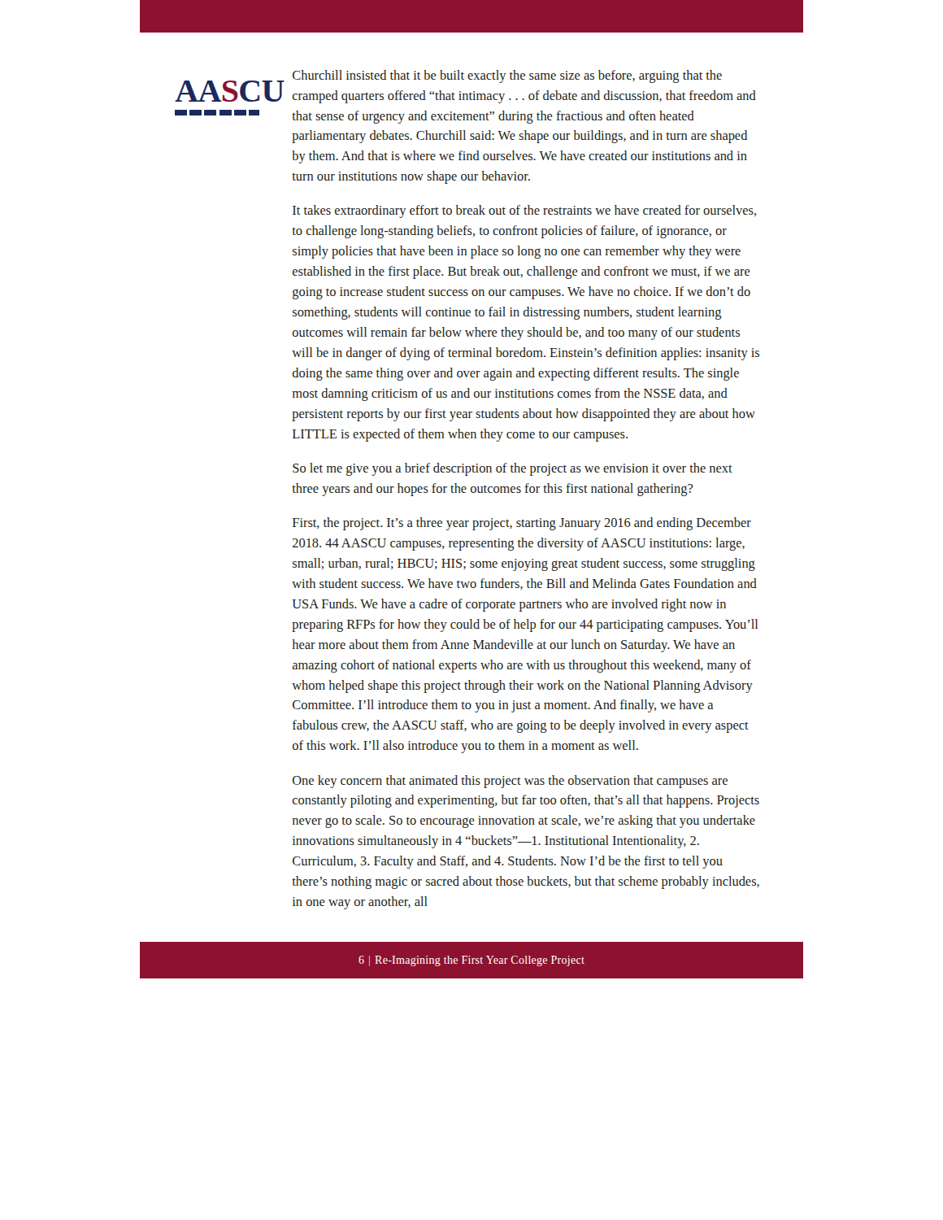AASCU
Churchill insisted that it be built exactly the same size as before, arguing that the cramped quarters offered “that intimacy . . . of debate and discussion, that freedom and that sense of urgency and excitement” during the fractious and often heated parliamentary debates. Churchill said: We shape our buildings, and in turn are shaped by them. And that is where we find ourselves. We have created our institutions and in turn our institutions now shape our behavior.
It takes extraordinary effort to break out of the restraints we have created for ourselves, to challenge long-standing beliefs, to confront policies of failure, of ignorance, or simply policies that have been in place so long no one can remember why they were established in the first place. But break out, challenge and confront we must, if we are going to increase student success on our campuses. We have no choice. If we don’t do something, students will continue to fail in distressing numbers, student learning outcomes will remain far below where they should be, and too many of our students will be in danger of dying of terminal boredom. Einstein’s definition applies: insanity is doing the same thing over and over again and expecting different results. The single most damning criticism of us and our institutions comes from the NSSE data, and persistent reports by our first year students about how disappointed they are about how LITTLE is expected of them when they come to our campuses.
So let me give you a brief description of the project as we envision it over the next three years and our hopes for the outcomes for this first national gathering?
First, the project. It’s a three year project, starting January 2016 and ending December 2018. 44 AASCU campuses, representing the diversity of AASCU institutions: large, small; urban, rural; HBCU; HIS; some enjoying great student success, some struggling with student success. We have two funders, the Bill and Melinda Gates Foundation and USA Funds. We have a cadre of corporate partners who are involved right now in preparing RFPs for how they could be of help for our 44 participating campuses. You’ll hear more about them from Anne Mandeville at our lunch on Saturday. We have an amazing cohort of national experts who are with us throughout this weekend, many of whom helped shape this project through their work on the National Planning Advisory Committee. I’ll introduce them to you in just a moment. And finally, we have a fabulous crew, the AASCU staff, who are going to be deeply involved in every aspect of this work. I’ll also introduce you to them in a moment as well.
One key concern that animated this project was the observation that campuses are constantly piloting and experimenting, but far too often, that’s all that happens. Projects never go to scale. So to encourage innovation at scale, we’re asking that you undertake innovations simultaneously in 4 “buckets”—1. Institutional Intentionality, 2. Curriculum, 3. Faculty and Staff, and 4. Students. Now I’d be the first to tell you there’s nothing magic or sacred about those buckets, but that scheme probably includes, in one way or another, all
6|Re-Imagining the First Year College Project